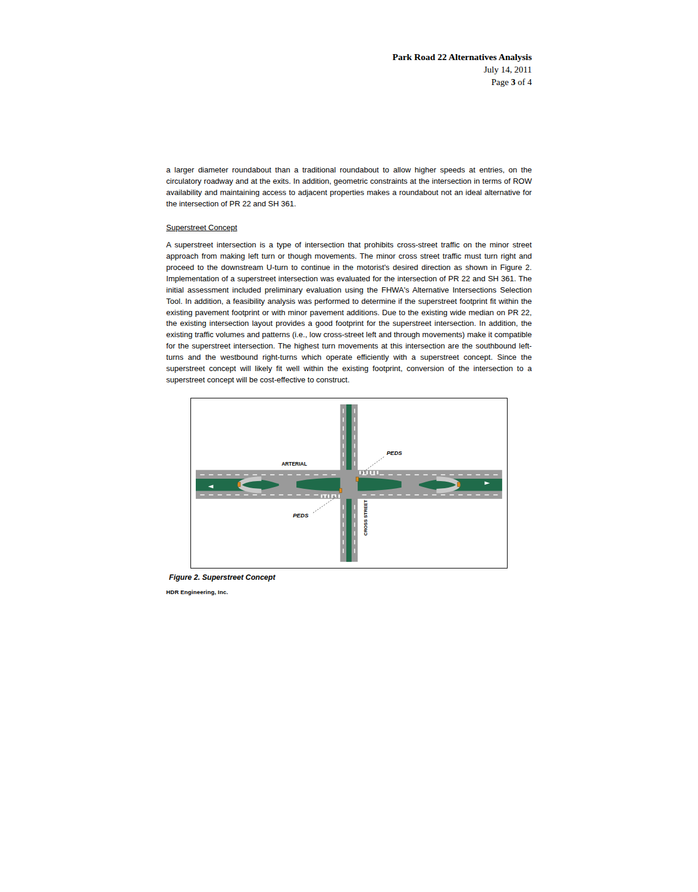Park Road 22 Alternatives Analysis
July 14, 2011
Page 3 of 4
a larger diameter roundabout than a traditional roundabout to allow higher speeds at entries, on the circulatory roadway and at the exits. In addition, geometric constraints at the intersection in terms of ROW availability and maintaining access to adjacent properties makes a roundabout not an ideal alternative for the intersection of PR 22 and SH 361.
Superstreet Concept
A superstreet intersection is a type of intersection that prohibits cross-street traffic on the minor street approach from making left turn or though movements. The minor cross street traffic must turn right and proceed to the downstream U-turn to continue in the motorist's desired direction as shown in Figure 2. Implementation of a superstreet intersection was evaluated for the intersection of PR 22 and SH 361. The initial assessment included preliminary evaluation using the FHWA's Alternative Intersections Selection Tool. In addition, a feasibility analysis was performed to determine if the superstreet footprint fit within the existing pavement footprint or with minor pavement additions. Due to the existing wide median on PR 22, the existing intersection layout provides a good footprint for the superstreet intersection. In addition, the existing traffic volumes and patterns (i.e., low cross-street left and through movements) make it compatible for the superstreet intersection. The highest turn movements at this intersection are the southbound left-turns and the westbound right-turns which operate efficiently with a superstreet concept. Since the superstreet concept will likely fit well within the existing footprint, conversion of the intersection to a superstreet concept will be cost-effective to construct.
PEDS PEDS ARTERIAL CROSS STREET
Figure 2. Superstreet Concept
HDR Engineering, Inc.